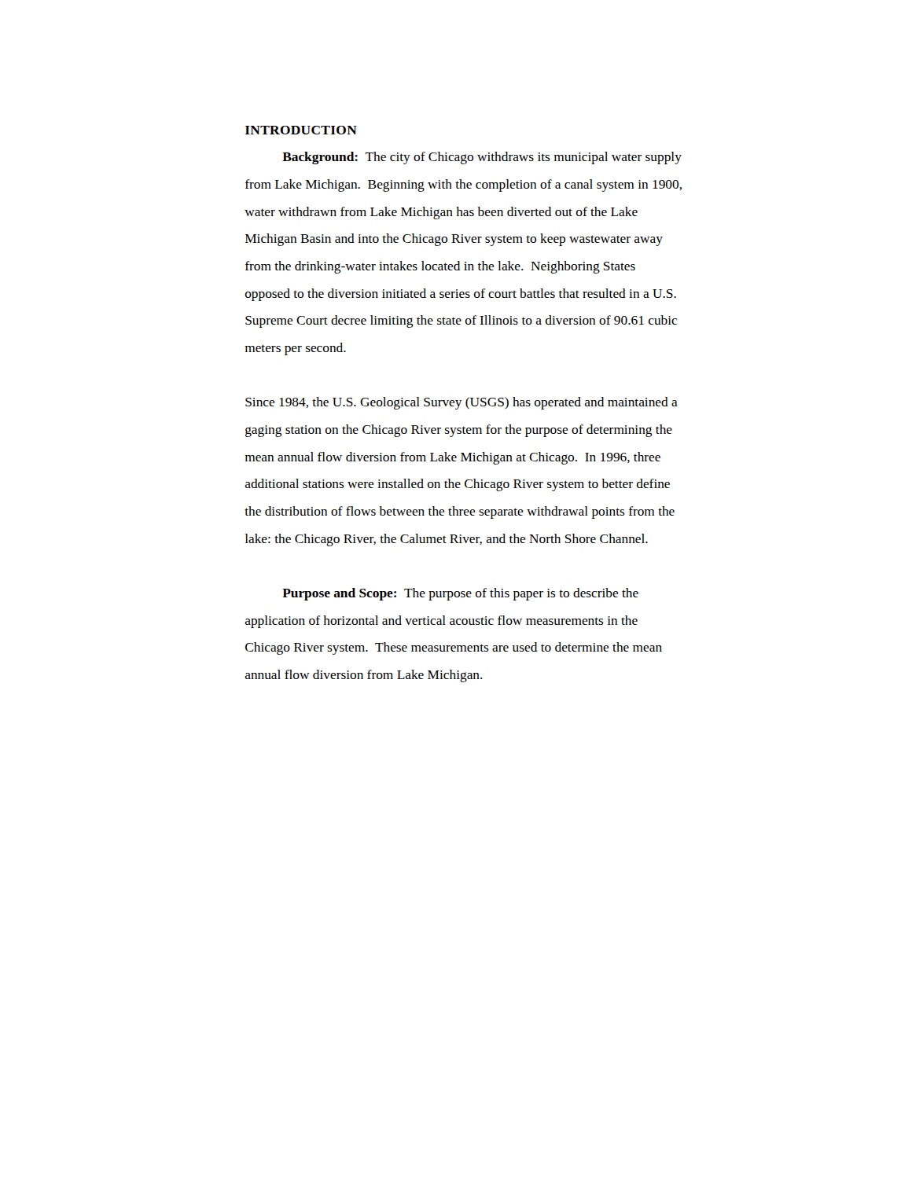INTRODUCTION
Background: The city of Chicago withdraws its municipal water supply from Lake Michigan. Beginning with the completion of a canal system in 1900, water withdrawn from Lake Michigan has been diverted out of the Lake Michigan Basin and into the Chicago River system to keep wastewater away from the drinking-water intakes located in the lake. Neighboring States opposed to the diversion initiated a series of court battles that resulted in a U.S. Supreme Court decree limiting the state of Illinois to a diversion of 90.61 cubic meters per second.
Since 1984, the U.S. Geological Survey (USGS) has operated and maintained a gaging station on the Chicago River system for the purpose of determining the mean annual flow diversion from Lake Michigan at Chicago. In 1996, three additional stations were installed on the Chicago River system to better define the distribution of flows between the three separate withdrawal points from the lake: the Chicago River, the Calumet River, and the North Shore Channel.
Purpose and Scope: The purpose of this paper is to describe the application of horizontal and vertical acoustic flow measurements in the Chicago River system. These measurements are used to determine the mean annual flow diversion from Lake Michigan.